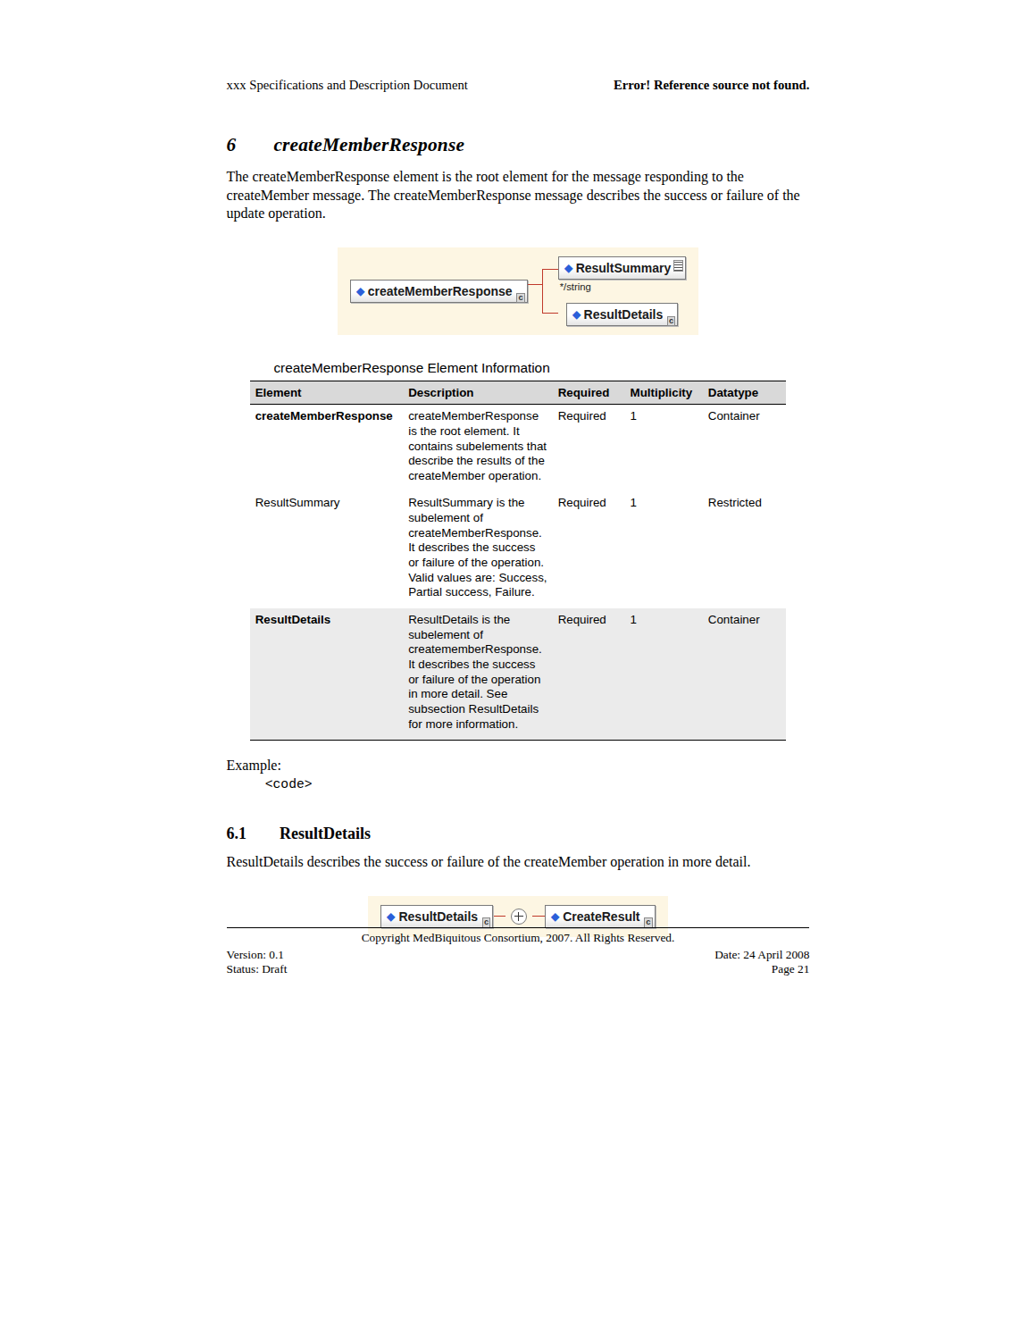xxx Specifications and Description Document
Error! Reference source not found.
6createMemberResponse
The createMemberResponse element is the root element for the message responding to the createMember message. The createMemberResponse message describes the success or failure of the update operation.
| ◆ createMemberResponse | | ◆ ResultSummary */string ◆ ResultDetails |
createMemberResponse Element Information
| Element | Description | Required | Multiplicity | Datatype |
| --- | --- | --- | --- | --- |
| createMemberResponse | createMemberResponse is the root element. It contains subelements that describe the results of the createMember operation. | Required | 1 | Container |
| ResultSummary | ResultSummary is the subelement of createMemberResponse. It describes the success or failure of the operation. Valid values are: Success, Partial success, Failure. | Required | 1 | Restricted |
| ResultDetails | ResultDetails is the subelement of creatememberResponse. It describes the success or failure of the operation in more detail. See subsection ResultDetails for more information. | Required | 1 | Container |
Example:
<code>
6.1 ResultDetails
ResultDetails describes the success or failure of the createMember operation in more detail.
◆ResultDetails ◆CreateResult
Copyright MedBiquitous Consortium, 2007. All Rights Reserved.
Version: 0.1
Status: Draft
Date: 24 April 2008
Page 21